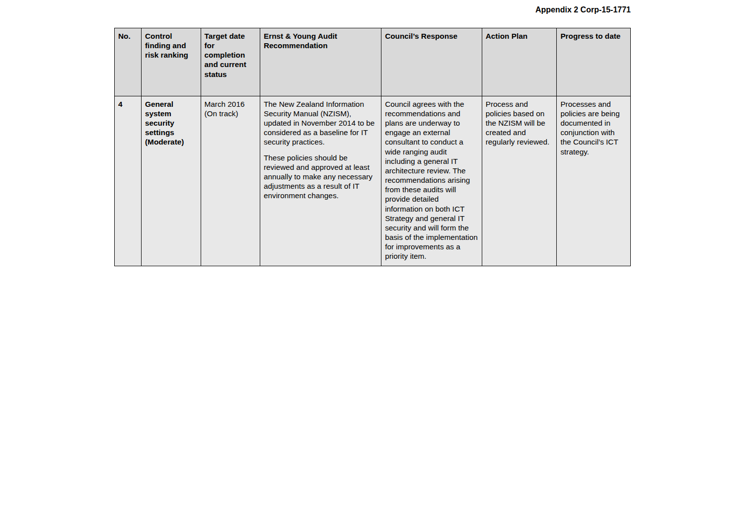Appendix 2 Corp-15-1771
| No. | Control finding and risk ranking | Target date for completion and current status | Ernst & Young Audit Recommendation | Council’s Response | Action Plan | Progress to date |
| --- | --- | --- | --- | --- | --- | --- |
| 4 | General system security settings (Moderate) | March 2016 (On track) | The New Zealand Information Security Manual (NZISM), updated in November 2014 to be considered as a baseline for IT security practices. These policies should be reviewed and approved at least annually to make any necessary adjustments as a result of IT environment changes. | Council agrees with the recommendations and plans are underway to engage an external consultant to conduct a wide ranging audit including a general IT architecture review. The recommendations arising from these audits will provide detailed information on both ICT Strategy and general IT security and will form the basis of the implementation for improvements as a priority item. | Process and policies based on the NZISM will be created and regularly reviewed. | Processes and policies are being documented in conjunction with the Council’s ICT strategy. |